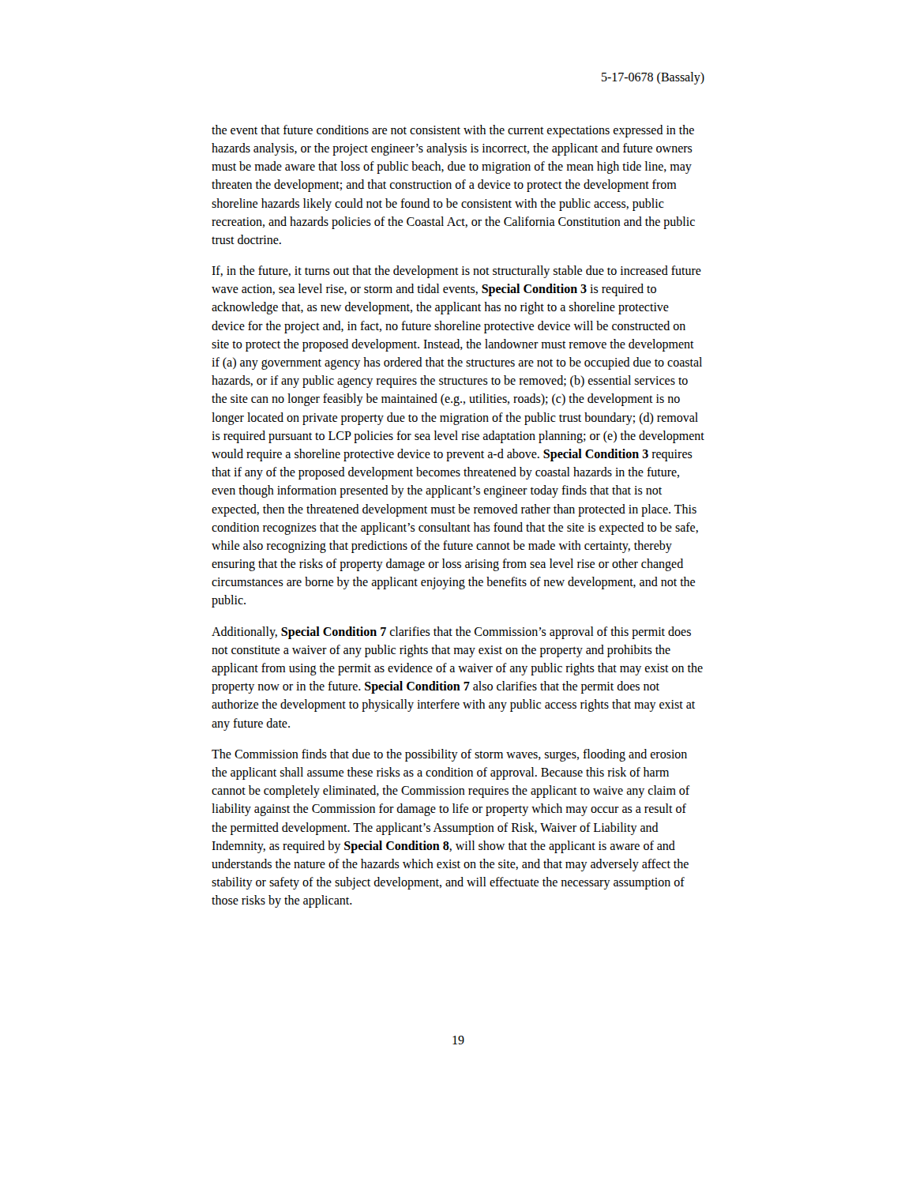5-17-0678 (Bassaly)
the event that future conditions are not consistent with the current expectations expressed in the hazards analysis, or the project engineer’s analysis is incorrect, the applicant and future owners must be made aware that loss of public beach, due to migration of the mean high tide line, may threaten the development; and that construction of a device to protect the development from shoreline hazards likely could not be found to be consistent with the public access, public recreation, and hazards policies of the Coastal Act, or the California Constitution and the public trust doctrine.
If, in the future, it turns out that the development is not structurally stable due to increased future wave action, sea level rise, or storm and tidal events, Special Condition 3 is required to acknowledge that, as new development, the applicant has no right to a shoreline protective device for the project and, in fact, no future shoreline protective device will be constructed on site to protect the proposed development. Instead, the landowner must remove the development if (a) any government agency has ordered that the structures are not to be occupied due to coastal hazards, or if any public agency requires the structures to be removed; (b) essential services to the site can no longer feasibly be maintained (e.g., utilities, roads); (c) the development is no longer located on private property due to the migration of the public trust boundary; (d) removal is required pursuant to LCP policies for sea level rise adaptation planning; or (e) the development would require a shoreline protective device to prevent a-d above. Special Condition 3 requires that if any of the proposed development becomes threatened by coastal hazards in the future, even though information presented by the applicant’s engineer today finds that that is not expected, then the threatened development must be removed rather than protected in place. This condition recognizes that the applicant’s consultant has found that the site is expected to be safe, while also recognizing that predictions of the future cannot be made with certainty, thereby ensuring that the risks of property damage or loss arising from sea level rise or other changed circumstances are borne by the applicant enjoying the benefits of new development, and not the public.
Additionally, Special Condition 7 clarifies that the Commission’s approval of this permit does not constitute a waiver of any public rights that may exist on the property and prohibits the applicant from using the permit as evidence of a waiver of any public rights that may exist on the property now or in the future. Special Condition 7 also clarifies that the permit does not authorize the development to physically interfere with any public access rights that may exist at any future date.
The Commission finds that due to the possibility of storm waves, surges, flooding and erosion the applicant shall assume these risks as a condition of approval. Because this risk of harm cannot be completely eliminated, the Commission requires the applicant to waive any claim of liability against the Commission for damage to life or property which may occur as a result of the permitted development. The applicant’s Assumption of Risk, Waiver of Liability and Indemnity, as required by Special Condition 8, will show that the applicant is aware of and understands the nature of the hazards which exist on the site, and that may adversely affect the stability or safety of the subject development, and will effectuate the necessary assumption of those risks by the applicant.
19